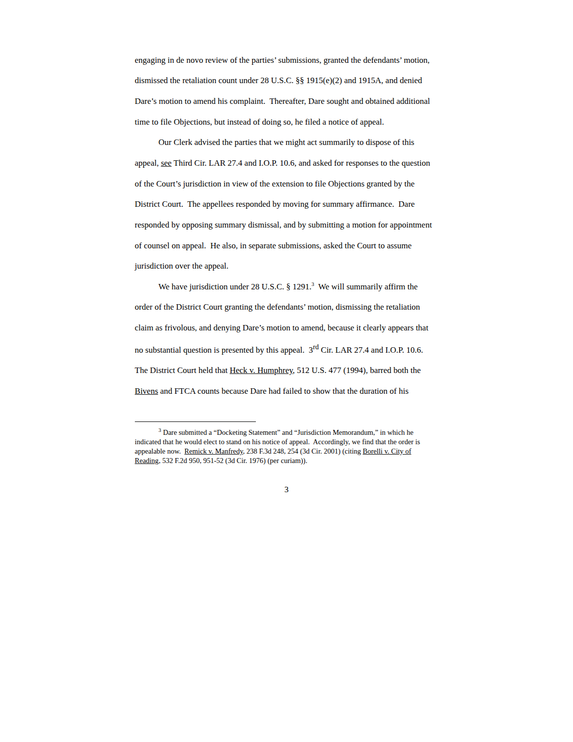engaging in de novo review of the parties’ submissions, granted the defendants’ motion,
dismissed the retaliation count under 28 U.S.C. §§ 1915(e)(2) and 1915A, and denied
Dare’s motion to amend his complaint. Thereafter, Dare sought and obtained additional
time to file Objections, but instead of doing so, he filed a notice of appeal.
Our Clerk advised the parties that we might act summarily to dispose of this
appeal, see Third Cir. LAR 27.4 and I.O.P. 10.6, and asked for responses to the question
of the Court’s jurisdiction in view of the extension to file Objections granted by the
District Court. The appellees responded by moving for summary affirmance. Dare
responded by opposing summary dismissal, and by submitting a motion for appointment
of counsel on appeal. He also, in separate submissions, asked the Court to assume
jurisdiction over the appeal.
We have jurisdiction under 28 U.S.C. § 1291.3 We will summarily affirm the
order of the District Court granting the defendants’ motion, dismissing the retaliation
claim as frivolous, and denying Dare’s motion to amend, because it clearly appears that
no substantial question is presented by this appeal. 3rd Cir. LAR 27.4 and I.O.P. 10.6.
The District Court held that Heck v. Humphrey, 512 U.S. 477 (1994), barred both the
Bivens and FTCA counts because Dare had failed to show that the duration of his
3 Dare submitted a “Docketing Statement” and “Jurisdiction Memorandum,” in which he indicated that he would elect to stand on his notice of appeal. Accordingly, we find that the order is appealable now. Remick v. Manfredy, 238 F.3d 248, 254 (3d Cir. 2001) (citing Borelli v. City of Reading, 532 F.2d 950, 951-52 (3d Cir. 1976) (per curiam)).
3